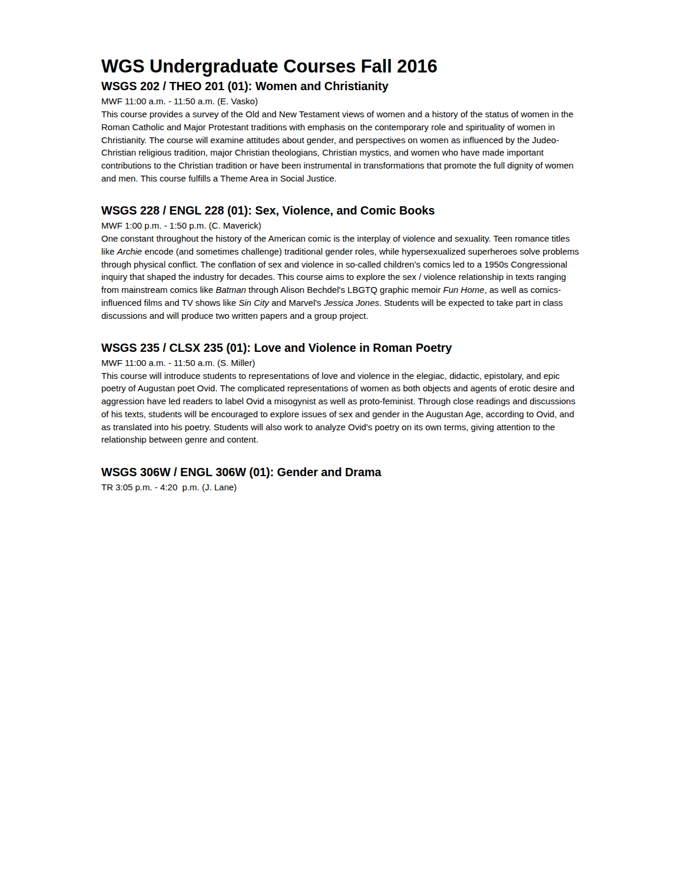WGS Undergraduate Courses Fall 2016
WSGS 202 / THEO 201 (01): Women and Christianity
MWF 11:00 a.m. - 11:50 a.m. (E. Vasko)
This course provides a survey of the Old and New Testament views of women and a history of the status of women in the Roman Catholic and Major Protestant traditions with emphasis on the contemporary role and spirituality of women in Christianity. The course will examine attitudes about gender, and perspectives on women as influenced by the Judeo-Christian religious tradition, major Christian theologians, Christian mystics, and women who have made important contributions to the Christian tradition or have been instrumental in transformations that promote the full dignity of women and men. This course fulfills a Theme Area in Social Justice.
WSGS 228 / ENGL 228 (01): Sex, Violence, and Comic Books
MWF 1:00 p.m. - 1:50 p.m. (C. Maverick)
One constant throughout the history of the American comic is the interplay of violence and sexuality. Teen romance titles like Archie encode (and sometimes challenge) traditional gender roles, while hypersexualized superheroes solve problems through physical conflict. The conflation of sex and violence in so-called children's comics led to a 1950s Congressional inquiry that shaped the industry for decades. This course aims to explore the sex / violence relationship in texts ranging from mainstream comics like Batman through Alison Bechdel's LBGTQ graphic memoir Fun Home, as well as comics-influenced films and TV shows like Sin City and Marvel's Jessica Jones. Students will be expected to take part in class discussions and will produce two written papers and a group project.
WSGS 235 / CLSX 235 (01): Love and Violence in Roman Poetry
MWF 11:00 a.m. - 11:50 a.m. (S. Miller)
This course will introduce students to representations of love and violence in the elegiac, didactic, epistolary, and epic poetry of Augustan poet Ovid. The complicated representations of women as both objects and agents of erotic desire and aggression have led readers to label Ovid a misogynist as well as proto-feminist. Through close readings and discussions of his texts, students will be encouraged to explore issues of sex and gender in the Augustan Age, according to Ovid, and as translated into his poetry. Students will also work to analyze Ovid's poetry on its own terms, giving attention to the relationship between genre and content.
WSGS 306W / ENGL 306W (01): Gender and Drama
TR 3:05 p.m. - 4:20 p.m. (J. Lane)